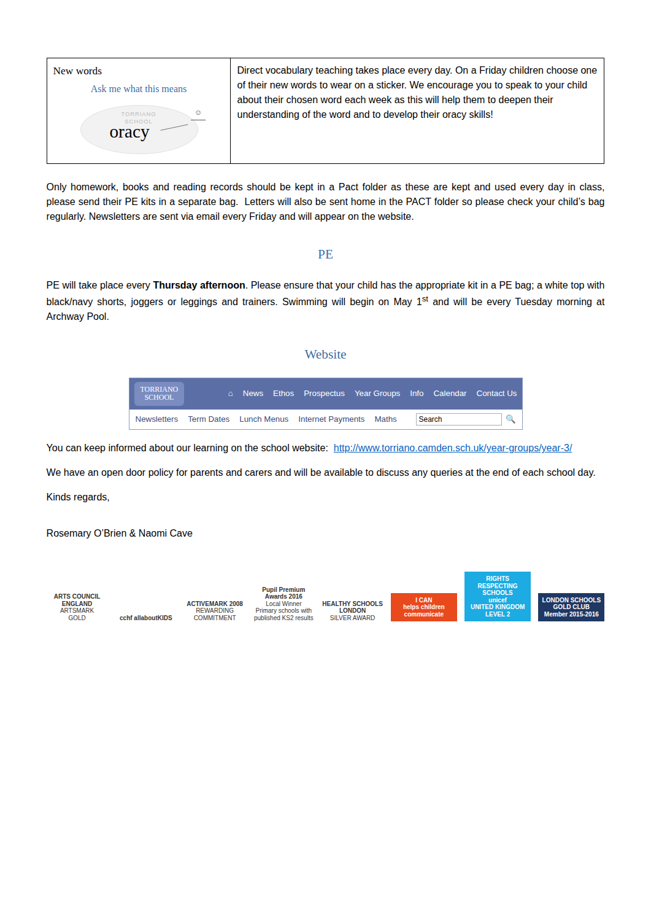| New words Ask me what this means TORRIANO SCHOOL oracy ☺ —— | Direct vocabulary teaching takes place every day. On a Friday children choose one of their new words to wear on a sticker. We encourage you to speak to your child about their chosen word each week as this will help them to deepen their understanding of the word and to develop their oracy skills! |
Only homework, books and reading records should be kept in a Pact folder as these are kept and used every day in class, please send their PE kits in a separate bag. Letters will also be sent home in the PACT folder so please check your child’s bag regularly. Newsletters are sent via email every Friday and will appear on the website.
PE
PE will take place every Thursday afternoon. Please ensure that your child has the appropriate kit in a PE bag; a white top with black/navy shorts, joggers or leggings and trainers. Swimming will begin on May 1st and will be every Tuesday morning at Archway Pool.
Website
TORRIANO
SCHOOL
⌂ News Ethos Prospectus Year Groups Info Calendar Contact Us
Newsletters Term Dates Lunch Menus Internet Payments Maths 🔍
You can keep informed about our learning on the school website: http://www.torriano.camden.sch.uk/year-groups/year-3/
We have an open door policy for parents and carers and will be available to discuss any queries at the end of each school day.
Kinds regards,
Rosemary O’Brien & Naomi Cave
ARTS COUNCIL ENGLAND ARTSMARK
GOLD
cchf allaboutKIDS
ACTIVEMARK 2008 REWARDING COMMITMENT
Pupil Premium Awards 2016 Local Winner
Primary schools with published KS2 results
HEALTHY SCHOOLS LONDON SILVER AWARD
I CAN helps children communicate
RIGHTS RESPECTING SCHOOLS unicef
UNITED KINGDOM
LEVEL 2
LONDON SCHOOLS GOLD CLUB Member 2015-2016